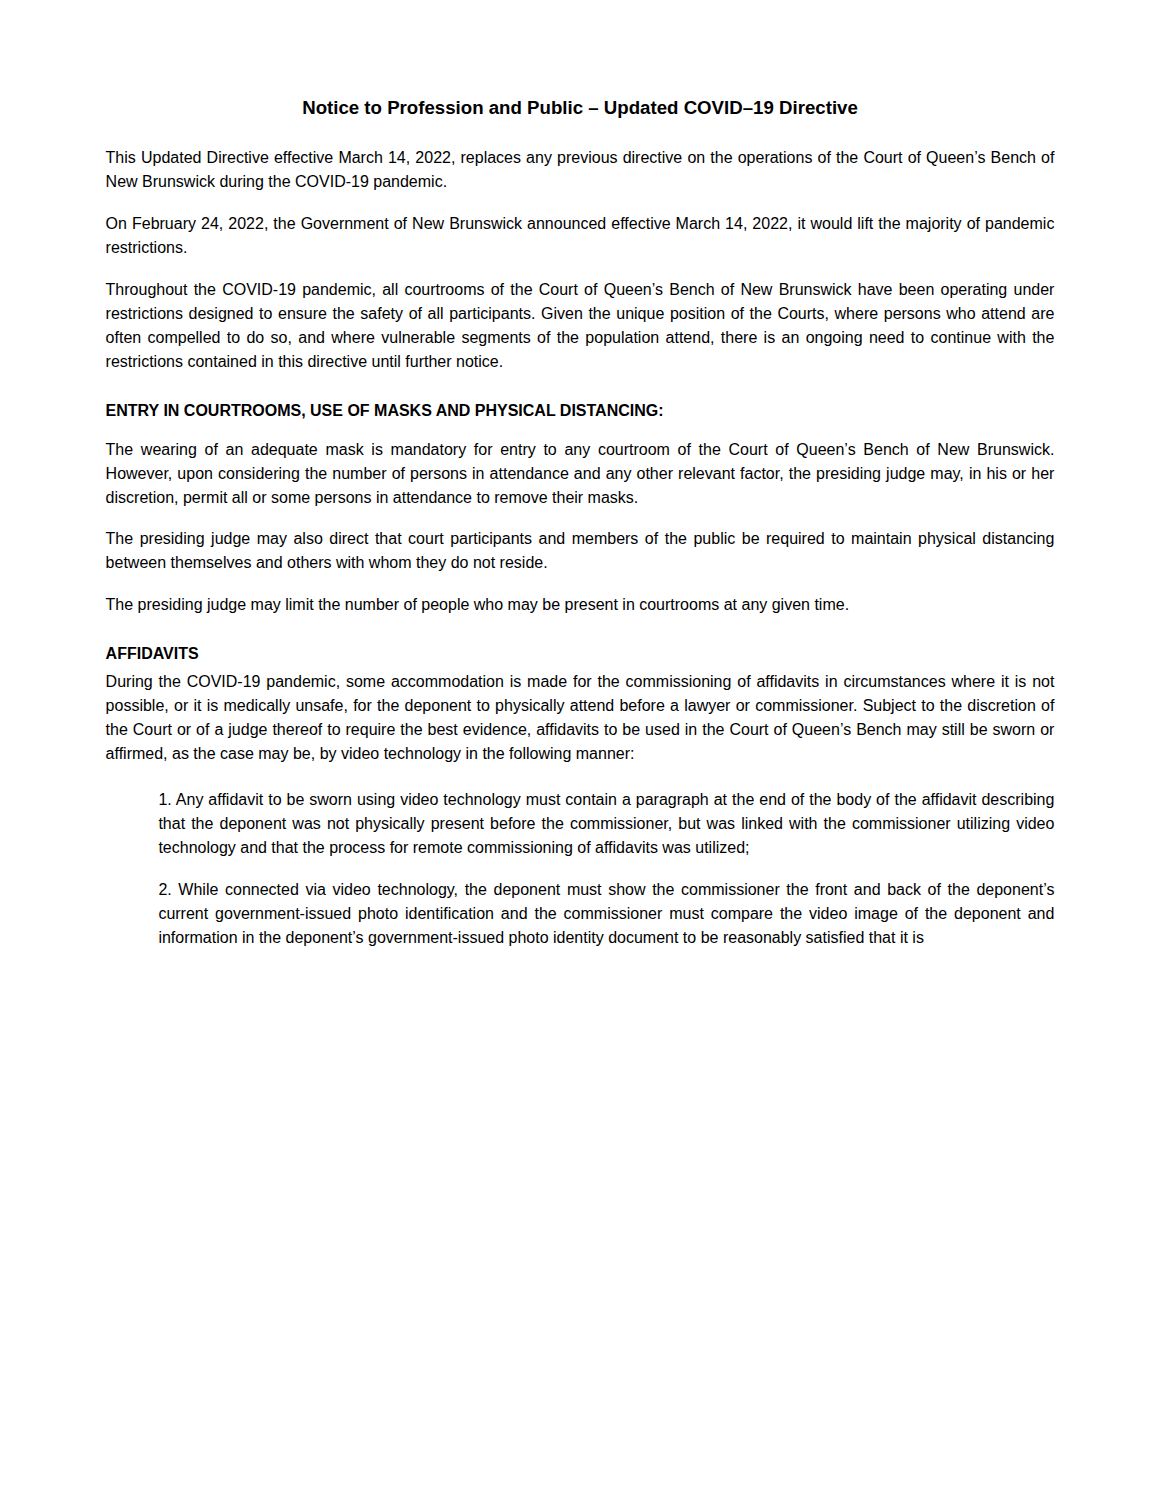Notice to Profession and Public – Updated COVID–19 Directive
This Updated Directive effective March 14, 2022, replaces any previous directive on the operations of the Court of Queen’s Bench of New Brunswick during the COVID-19 pandemic.
On February 24, 2022, the Government of New Brunswick announced effective March 14, 2022, it would lift the majority of pandemic restrictions.
Throughout the COVID-19 pandemic, all courtrooms of the Court of Queen’s Bench of New Brunswick have been operating under restrictions designed to ensure the safety of all participants. Given the unique position of the Courts, where persons who attend are often compelled to do so, and where vulnerable segments of the population attend, there is an ongoing need to continue with the restrictions contained in this directive until further notice.
ENTRY IN COURTROOMS, USE OF MASKS AND PHYSICAL DISTANCING:
The wearing of an adequate mask is mandatory for entry to any courtroom of the Court of Queen’s Bench of New Brunswick. However, upon considering the number of persons in attendance and any other relevant factor, the presiding judge may, in his or her discretion, permit all or some persons in attendance to remove their masks.
The presiding judge may also direct that court participants and members of the public be required to maintain physical distancing between themselves and others with whom they do not reside.
The presiding judge may limit the number of people who may be present in courtrooms at any given time.
AFFIDAVITS
During the COVID-19 pandemic, some accommodation is made for the commissioning of affidavits in circumstances where it is not possible, or it is medically unsafe, for the deponent to physically attend before a lawyer or commissioner. Subject to the discretion of the Court or of a judge thereof to require the best evidence, affidavits to be used in the Court of Queen’s Bench may still be sworn or affirmed, as the case may be, by video technology in the following manner:
1. Any affidavit to be sworn using video technology must contain a paragraph at the end of the body of the affidavit describing that the deponent was not physically present before the commissioner, but was linked with the commissioner utilizing video technology and that the process for remote commissioning of affidavits was utilized;
2. While connected via video technology, the deponent must show the commissioner the front and back of the deponent’s current government-issued photo identification and the commissioner must compare the video image of the deponent and information in the deponent’s government-issued photo identity document to be reasonably satisfied that it is